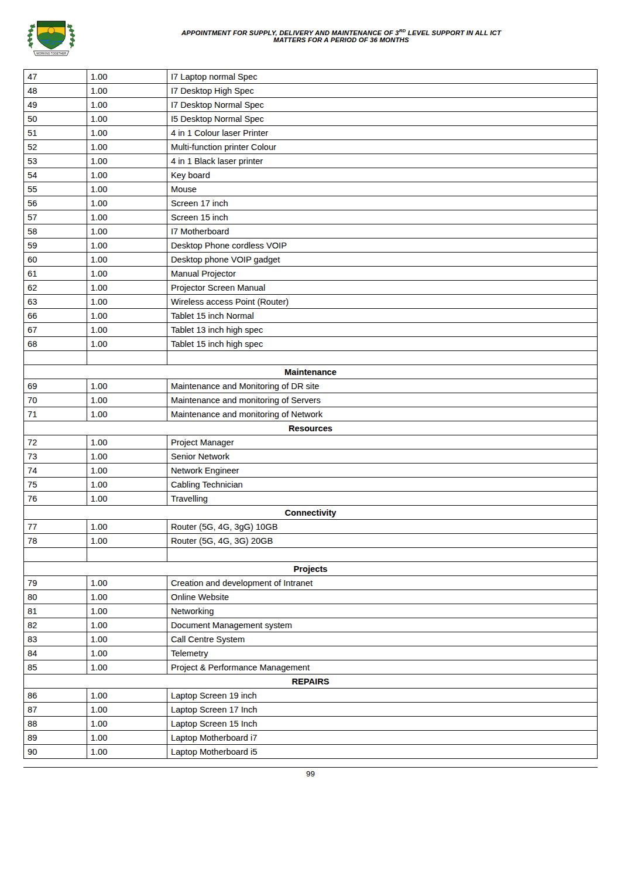WORKING TOGETHER
APPOINTMENT FOR SUPPLY, DELIVERY AND MAINTENANCE OF 3RD LEVEL SUPPORT IN ALL ICT
MATTERS FOR A PERIOD OF 36 MONTHS
| 47 | 1.00 | I7 Laptop normal Spec |
| 48 | 1.00 | I7 Desktop High Spec |
| 49 | 1.00 | I7 Desktop Normal Spec |
| 50 | 1.00 | I5 Desktop Normal Spec |
| 51 | 1.00 | 4 in 1 Colour laser Printer |
| 52 | 1.00 | Multi-function printer Colour |
| 53 | 1.00 | 4 in 1 Black laser printer |
| 54 | 1.00 | Key board |
| 55 | 1.00 | Mouse |
| 56 | 1.00 | Screen 17 inch |
| 57 | 1.00 | Screen 15 inch |
| 58 | 1.00 | I7 Motherboard |
| 59 | 1.00 | Desktop Phone cordless VOIP |
| 60 | 1.00 | Desktop phone VOIP gadget |
| 61 | 1.00 | Manual Projector |
| 62 | 1.00 | Projector Screen Manual |
| 63 | 1.00 | Wireless access Point (Router) |
| 66 | 1.00 | Tablet 15 inch Normal |
| 67 | 1.00 | Tablet 13 inch high spec |
| 68 | 1.00 | Tablet 15 inch high spec |
| Maintenance |
| 69 | 1.00 | Maintenance and Monitoring of DR site |
| 70 | 1.00 | Maintenance and monitoring of Servers |
| 71 | 1.00 | Maintenance and monitoring of Network |
| Resources |
| 72 | 1.00 | Project Manager |
| 73 | 1.00 | Senior Network |
| 74 | 1.00 | Network Engineer |
| 75 | 1.00 | Cabling Technician |
| 76 | 1.00 | Travelling |
| Connectivity |
| 77 | 1.00 | Router (5G, 4G, 3gG) 10GB |
| 78 | 1.00 | Router (5G, 4G, 3G) 20GB |
| Projects |
| 79 | 1.00 | Creation and development of Intranet |
| 80 | 1.00 | Online Website |
| 81 | 1.00 | Networking |
| 82 | 1.00 | Document Management system |
| 83 | 1.00 | Call Centre System |
| 84 | 1.00 | Telemetry |
| 85 | 1.00 | Project & Performance Management |
| REPAIRS |
| 86 | 1.00 | Laptop Screen 19 inch |
| 87 | 1.00 | Laptop Screen 17 Inch |
| 88 | 1.00 | Laptop Screen 15 Inch |
| 89 | 1.00 | Laptop Motherboard i7 |
| 90 | 1.00 | Laptop Motherboard i5 |
99